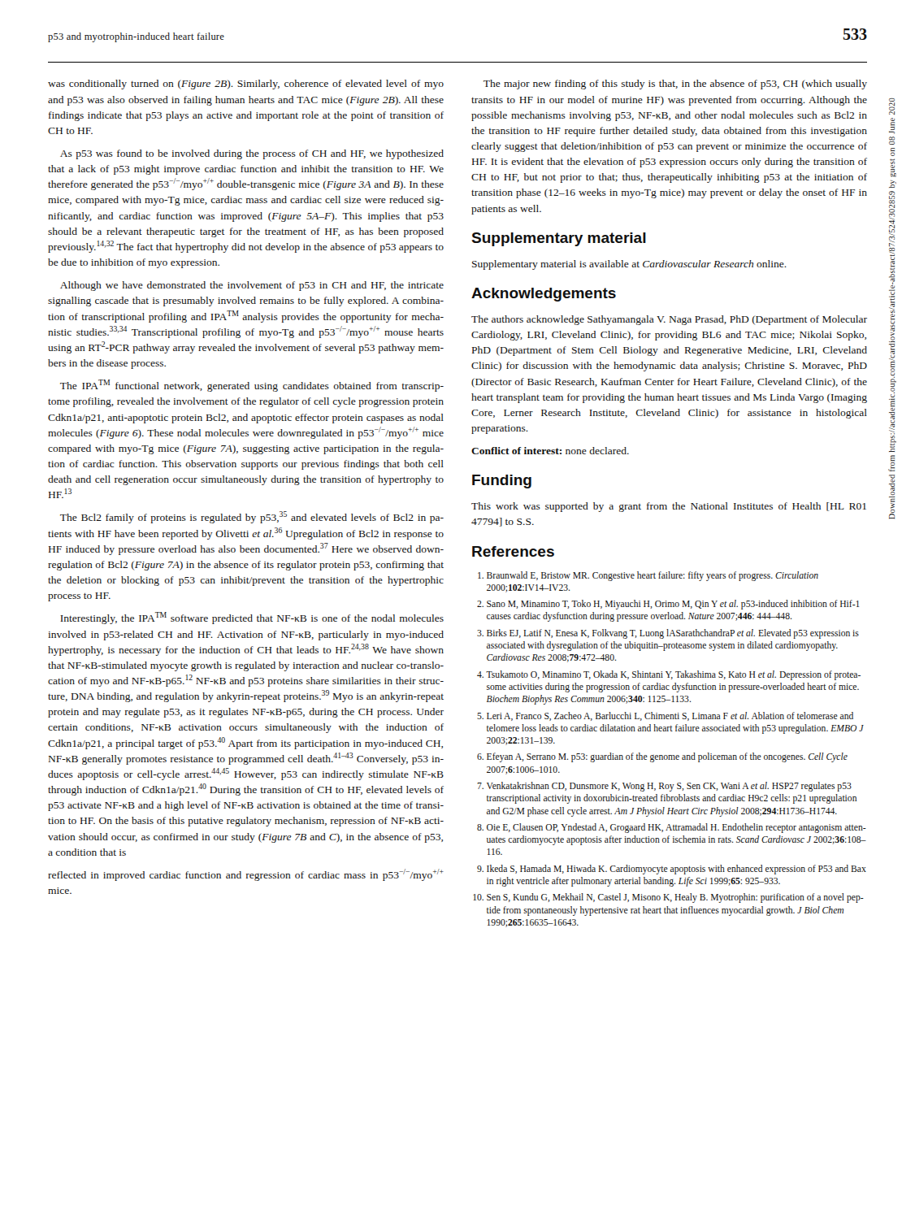p53 and myotrophin-induced heart failure
533
Downloaded from https://academic.oup.com/cardiovascres/article-abstract/87/3/524/302859 by guest on 08 June 2020
was conditionally turned on (Figure 2B). Similarly, coherence of elevated level of myo and p53 was also observed in failing human hearts and TAC mice (Figure 2B). All these findings indicate that p53 plays an active and important role at the point of transition of CH to HF.
As p53 was found to be involved during the process of CH and HF, we hypothesized that a lack of p53 might improve cardiac function and inhibit the transition to HF. We therefore generated the p53−/−/myo+/+ double-transgenic mice (Figure 3A and B). In these mice, compared with myo-Tg mice, cardiac mass and cardiac cell size were reduced significantly, and cardiac function was improved (Figure 5A–F). This implies that p53 should be a relevant therapeutic target for the treatment of HF, as has been proposed previously.14,32 The fact that hypertrophy did not develop in the absence of p53 appears to be due to inhibition of myo expression.
Although we have demonstrated the involvement of p53 in CH and HF, the intricate signalling cascade that is presumably involved remains to be fully explored. A combination of transcriptional profiling and IPATM analysis provides the opportunity for mechanistic studies.33,34 Transcriptional profiling of myo-Tg and p53−/−/myo+/+ mouse hearts using an RT2-PCR pathway array revealed the involvement of several p53 pathway members in the disease process.
The IPATM functional network, generated using candidates obtained from transcriptome profiling, revealed the involvement of the regulator of cell cycle progression protein Cdkn1a/p21, anti-apoptotic protein Bcl2, and apoptotic effector protein caspases as nodal molecules (Figure 6). These nodal molecules were downregulated in p53−/−/myo+/+ mice compared with myo-Tg mice (Figure 7A), suggesting active participation in the regulation of cardiac function. This observation supports our previous findings that both cell death and cell regeneration occur simultaneously during the transition of hypertrophy to HF.13
The Bcl2 family of proteins is regulated by p53,35 and elevated levels of Bcl2 in patients with HF have been reported by Olivetti et al.36 Upregulation of Bcl2 in response to HF induced by pressure overload has also been documented.37 Here we observed downregulation of Bcl2 (Figure 7A) in the absence of its regulator protein p53, confirming that the deletion or blocking of p53 can inhibit/prevent the transition of the hypertrophic process to HF.
Interestingly, the IPATM software predicted that NF-κB is one of the nodal molecules involved in p53-related CH and HF. Activation of NF-κB, particularly in myo-induced hypertrophy, is necessary for the induction of CH that leads to HF.24,38 We have shown that NF-κB-stimulated myocyte growth is regulated by interaction and nuclear co-translocation of myo and NF-κB-p65.12 NF-κB and p53 proteins share similarities in their structure, DNA binding, and regulation by ankyrin-repeat proteins.39 Myo is an ankyrin-repeat protein and may regulate p53, as it regulates NF-κB-p65, during the CH process. Under certain conditions, NF-κB activation occurs simultaneously with the induction of Cdkn1a/p21, a principal target of p53.40 Apart from its participation in myo-induced CH, NF-κB generally promotes resistance to programmed cell death.41–43 Conversely, p53 induces apoptosis or cell-cycle arrest.44,45 However, p53 can indirectly stimulate NF-κB through induction of Cdkn1a/p21.40 During the transition of CH to HF, elevated levels of p53 activate NF-κB and a high level of NF-κB activation is obtained at the time of transition to HF. On the basis of this putative regulatory mechanism, repression of NF-κB activation should occur, as confirmed in our study (Figure 7B and C), in the absence of p53, a condition that is
reflected in improved cardiac function and regression of cardiac mass in p53−/−/myo+/+ mice.
The major new finding of this study is that, in the absence of p53, CH (which usually transits to HF in our model of murine HF) was prevented from occurring. Although the possible mechanisms involving p53, NF-κB, and other nodal molecules such as Bcl2 in the transition to HF require further detailed study, data obtained from this investigation clearly suggest that deletion/inhibition of p53 can prevent or minimize the occurrence of HF. It is evident that the elevation of p53 expression occurs only during the transition of CH to HF, but not prior to that; thus, therapeutically inhibiting p53 at the initiation of transition phase (12–16 weeks in myo-Tg mice) may prevent or delay the onset of HF in patients as well.
Supplementary material
Supplementary material is available at Cardiovascular Research online.
Acknowledgements
The authors acknowledge Sathyamangala V. Naga Prasad, PhD (Department of Molecular Cardiology, LRI, Cleveland Clinic), for providing BL6 and TAC mice; Nikolai Sopko, PhD (Department of Stem Cell Biology and Regenerative Medicine, LRI, Cleveland Clinic) for discussion with the hemodynamic data analysis; Christine S. Moravec, PhD (Director of Basic Research, Kaufman Center for Heart Failure, Cleveland Clinic), of the heart transplant team for providing the human heart tissues and Ms Linda Vargo (Imaging Core, Lerner Research Institute, Cleveland Clinic) for assistance in histological preparations.
Conflict of interest: none declared.
Funding
This work was supported by a grant from the National Institutes of Health [HL R01 47794] to S.S.
References
Braunwald E, Bristow MR. Congestive heart failure: fifty years of progress. Circulation 2000;102:IV14–IV23.
Sano M, Minamino T, Toko H, Miyauchi H, Orimo M, Qin Y et al. p53-induced inhibition of Hif-1 causes cardiac dysfunction during pressure overload. Nature 2007;446: 444–448.
Birks EJ, Latif N, Enesa K, Folkvang T, Luong lASarathchandraP et al. Elevated p53 expression is associated with dysregulation of the ubiquitin–proteasome system in dilated cardiomyopathy. Cardiovasc Res 2008;79:472–480.
Tsukamoto O, Minamino T, Okada K, Shintani Y, Takashima S, Kato H et al. Depression of proteasome activities during the progression of cardiac dysfunction in pressure-overloaded heart of mice. Biochem Biophys Res Commun 2006;340: 1125–1133.
Leri A, Franco S, Zacheo A, Barlucchi L, Chimenti S, Limana F et al. Ablation of telomerase and telomere loss leads to cardiac dilatation and heart failure associated with p53 upregulation. EMBO J 2003;22:131–139.
Efeyan A, Serrano M. p53: guardian of the genome and policeman of the oncogenes. Cell Cycle 2007;6:1006–1010.
Venkatakrishnan CD, Dunsmore K, Wong H, Roy S, Sen CK, Wani A et al. HSP27 regulates p53 transcriptional activity in doxorubicin-treated fibroblasts and cardiac H9c2 cells: p21 upregulation and G2/M phase cell cycle arrest. Am J Physiol Heart Circ Physiol 2008;294:H1736–H1744.
Oie E, Clausen OP, Yndestad A, Grogaard HK, Attramadal H. Endothelin receptor antagonism attenuates cardiomyocyte apoptosis after induction of ischemia in rats. Scand Cardiovasc J 2002;36:108–116.
Ikeda S, Hamada M, Hiwada K. Cardiomyocyte apoptosis with enhanced expression of P53 and Bax in right ventricle after pulmonary arterial banding. Life Sci 1999;65: 925–933.
Sen S, Kundu G, Mekhail N, Castel J, Misono K, Healy B. Myotrophin: purification of a novel peptide from spontaneously hypertensive rat heart that influences myocardial growth. J Biol Chem 1990;265:16635–16643.